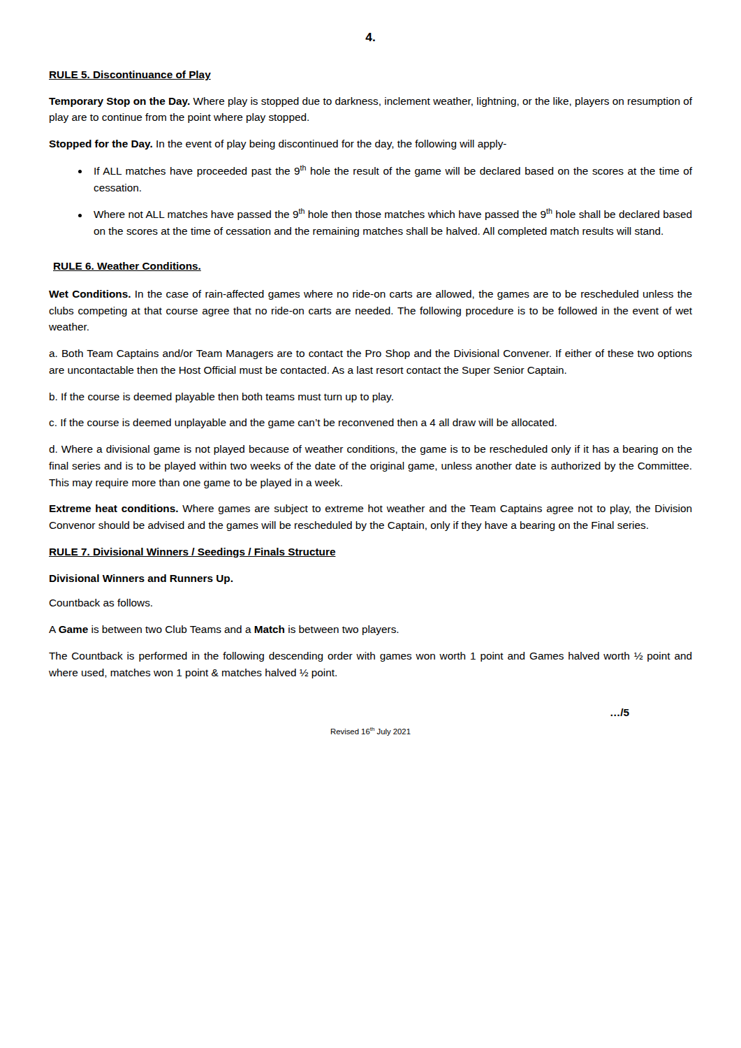4.
RULE 5. Discontinuance of Play
Temporary Stop on the Day. Where play is stopped due to darkness, inclement weather, lightning, or the like, players on resumption of play are to continue from the point where play stopped.
Stopped for the Day. In the event of play being discontinued for the day, the following will apply-
If ALL matches have proceeded past the 9th hole the result of the game will be declared based on the scores at the time of cessation.
Where not ALL matches have passed the 9th hole then those matches which have passed the 9th hole shall be declared based on the scores at the time of cessation and the remaining matches shall be halved. All completed match results will stand.
RULE 6. Weather Conditions.
Wet Conditions. In the case of rain-affected games where no ride-on carts are allowed, the games are to be rescheduled unless the clubs competing at that course agree that no ride-on carts are needed. The following procedure is to be followed in the event of wet weather.
a. Both Team Captains and/or Team Managers are to contact the Pro Shop and the Divisional Convener. If either of these two options are uncontactable then the Host Official must be contacted. As a last resort contact the Super Senior Captain.
b. If the course is deemed playable then both teams must turn up to play.
c. If the course is deemed unplayable and the game can’t be reconvened then a 4 all draw will be allocated.
d. Where a divisional game is not played because of weather conditions, the game is to be rescheduled only if it has a bearing on the final series and is to be played within two weeks of the date of the original game, unless another date is authorized by the Committee. This may require more than one game to be played in a week.
Extreme heat conditions. Where games are subject to extreme hot weather and the Team Captains agree not to play, the Division Convenor should be advised and the games will be rescheduled by the Captain, only if they have a bearing on the Final series.
RULE 7. Divisional Winners / Seedings / Finals Structure
Divisional Winners and Runners Up.
Countback as follows.
A Game is between two Club Teams and a Match is between two players.
The Countback is performed in the following descending order with games won worth 1 point and Games halved worth ½ point and where used, matches won 1 point & matches halved ½ point.
…/5
Revised 16th July 2021